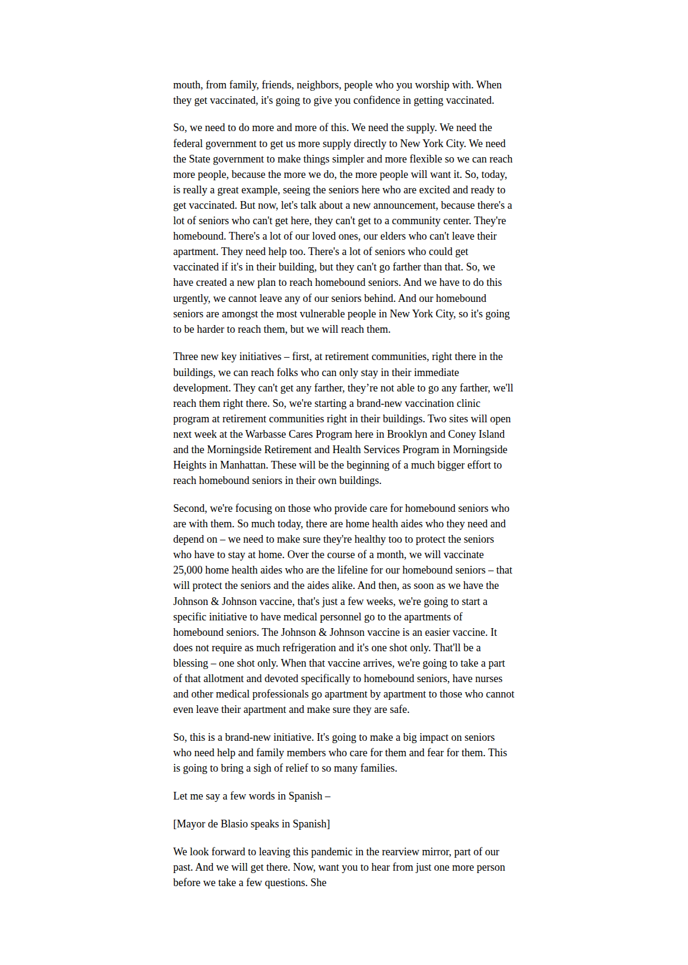mouth, from family, friends, neighbors, people who you worship with. When they get vaccinated, it's going to give you confidence in getting vaccinated.
So, we need to do more and more of this. We need the supply. We need the federal government to get us more supply directly to New York City. We need the State government to make things simpler and more flexible so we can reach more people, because the more we do, the more people will want it. So, today, is really a great example, seeing the seniors here who are excited and ready to get vaccinated. But now, let's talk about a new announcement, because there's a lot of seniors who can't get here, they can't get to a community center. They're homebound. There's a lot of our loved ones, our elders who can't leave their apartment. They need help too. There's a lot of seniors who could get vaccinated if it's in their building, but they can't go farther than that. So, we have created a new plan to reach homebound seniors. And we have to do this urgently, we cannot leave any of our seniors behind. And our homebound seniors are amongst the most vulnerable people in New York City, so it's going to be harder to reach them, but we will reach them.
Three new key initiatives – first, at retirement communities, right there in the buildings, we can reach folks who can only stay in their immediate development. They can't get any farther, they’re not able to go any farther, we'll reach them right there. So, we're starting a brand-new vaccination clinic program at retirement communities right in their buildings. Two sites will open next week at the Warbasse Cares Program here in Brooklyn and Coney Island and the Morningside Retirement and Health Services Program in Morningside Heights in Manhattan. These will be the beginning of a much bigger effort to reach homebound seniors in their own buildings.
Second, we're focusing on those who provide care for homebound seniors who are with them. So much today, there are home health aides who they need and depend on – we need to make sure they're healthy too to protect the seniors who have to stay at home. Over the course of a month, we will vaccinate 25,000 home health aides who are the lifeline for our homebound seniors – that will protect the seniors and the aides alike. And then, as soon as we have the Johnson & Johnson vaccine, that's just a few weeks, we're going to start a specific initiative to have medical personnel go to the apartments of homebound seniors. The Johnson & Johnson vaccine is an easier vaccine. It does not require as much refrigeration and it's one shot only. That'll be a blessing – one shot only. When that vaccine arrives, we're going to take a part of that allotment and devoted specifically to homebound seniors, have nurses and other medical professionals go apartment by apartment to those who cannot even leave their apartment and make sure they are safe.
So, this is a brand-new initiative. It's going to make a big impact on seniors who need help and family members who care for them and fear for them. This is going to bring a sigh of relief to so many families.
Let me say a few words in Spanish –
[Mayor de Blasio speaks in Spanish]
We look forward to leaving this pandemic in the rearview mirror, part of our past. And we will get there. Now, want you to hear from just one more person before we take a few questions. She